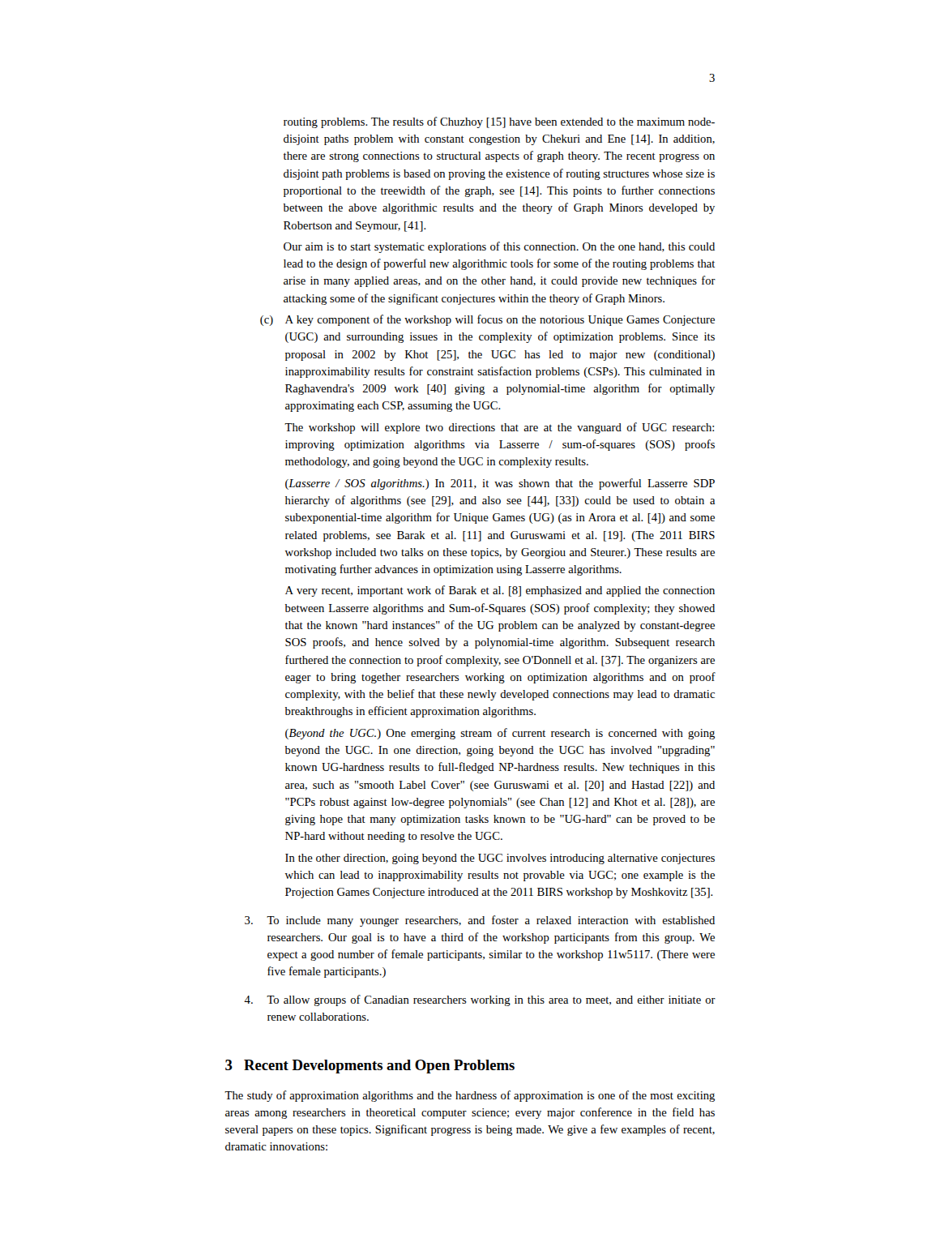3
routing problems. The results of Chuzhoy [15] have been extended to the maximum node-disjoint paths problem with constant congestion by Chekuri and Ene [14]. In addition, there are strong connections to structural aspects of graph theory. The recent progress on disjoint path problems is based on proving the existence of routing structures whose size is proportional to the treewidth of the graph, see [14]. This points to further connections between the above algorithmic results and the theory of Graph Minors developed by Robertson and Seymour, [41].
Our aim is to start systematic explorations of this connection. On the one hand, this could lead to the design of powerful new algorithmic tools for some of the routing problems that arise in many applied areas, and on the other hand, it could provide new techniques for attacking some of the significant conjectures within the theory of Graph Minors.
(c)
A key component of the workshop will focus on the notorious Unique Games Conjecture (UGC) and surrounding issues in the complexity of optimization problems. Since its proposal in 2002 by Khot [25], the UGC has led to major new (conditional) inapproximability results for constraint satisfaction problems (CSPs). This culminated in Raghavendra's 2009 work [40] giving a polynomial-time algorithm for optimally approximating each CSP, assuming the UGC.
The workshop will explore two directions that are at the vanguard of UGC research: improving optimization algorithms via Lasserre / sum-of-squares (SOS) proofs methodology, and going beyond the UGC in complexity results.
(Lasserre / SOS algorithms.) In 2011, it was shown that the powerful Lasserre SDP hierarchy of algorithms (see [29], and also see [44], [33]) could be used to obtain a subexponential-time algorithm for Unique Games (UG) (as in Arora et al. [4]) and some related problems, see Barak et al. [11] and Guruswami et al. [19]. (The 2011 BIRS workshop included two talks on these topics, by Georgiou and Steurer.) These results are motivating further advances in optimization using Lasserre algorithms.
A very recent, important work of Barak et al. [8] emphasized and applied the connection between Lasserre algorithms and Sum-of-Squares (SOS) proof complexity; they showed that the known "hard instances" of the UG problem can be analyzed by constant-degree SOS proofs, and hence solved by a polynomial-time algorithm. Subsequent research furthered the connection to proof complexity, see O'Donnell et al. [37]. The organizers are eager to bring together researchers working on optimization algorithms and on proof complexity, with the belief that these newly developed connections may lead to dramatic breakthroughs in efficient approximation algorithms.
(Beyond the UGC.) One emerging stream of current research is concerned with going beyond the UGC. In one direction, going beyond the UGC has involved "upgrading" known UG-hardness results to full-fledged NP-hardness results. New techniques in this area, such as "smooth Label Cover" (see Guruswami et al. [20] and Hastad [22]) and "PCPs robust against low-degree polynomials" (see Chan [12] and Khot et al. [28]), are giving hope that many optimization tasks known to be "UG-hard" can be proved to be NP-hard without needing to resolve the UGC.
In the other direction, going beyond the UGC involves introducing alternative conjectures which can lead to inapproximability results not provable via UGC; one example is the Projection Games Conjecture introduced at the 2011 BIRS workshop by Moshkovitz [35].
3.
To include many younger researchers, and foster a relaxed interaction with established researchers. Our goal is to have a third of the workshop participants from this group. We expect a good number of female participants, similar to the workshop 11w5117. (There were five female participants.)
4.
To allow groups of Canadian researchers working in this area to meet, and either initiate or renew collaborations.
3 Recent Developments and Open Problems
The study of approximation algorithms and the hardness of approximation is one of the most exciting areas among researchers in theoretical computer science; every major conference in the field has several papers on these topics. Significant progress is being made. We give a few examples of recent, dramatic innovations: